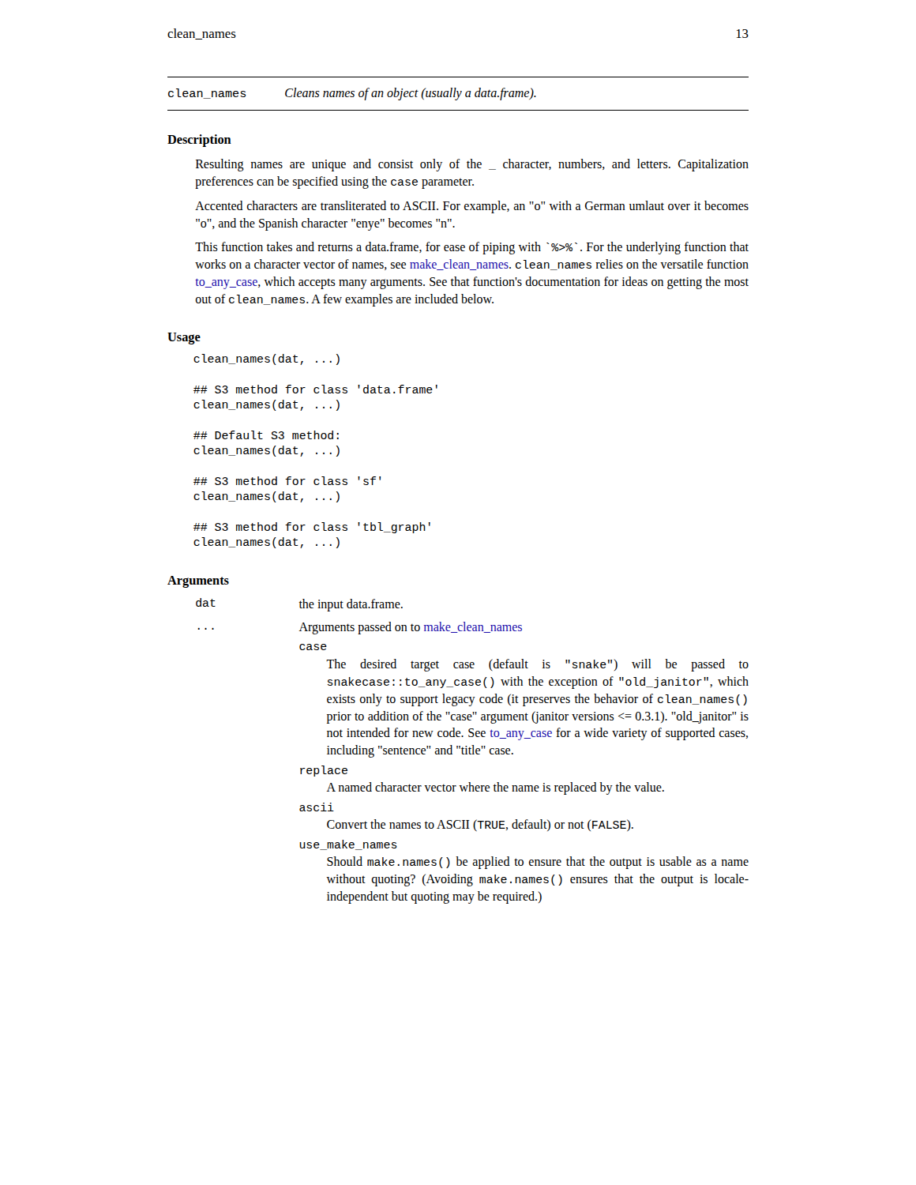clean_names 13
clean_names Cleans names of an object (usually a data.frame).
Description
Resulting names are unique and consist only of the _ character, numbers, and letters. Capitalization preferences can be specified using the case parameter.
Accented characters are transliterated to ASCII. For example, an "o" with a German umlaut over it becomes "o", and the Spanish character "enye" becomes "n".
This function takes and returns a data.frame, for ease of piping with `%>%`. For the underlying function that works on a character vector of names, see make_clean_names. clean_names relies on the versatile function to_any_case, which accepts many arguments. See that function's documentation for ideas on getting the most out of clean_names. A few examples are included below.
Usage
clean_names(dat, ...)

## S3 method for class 'data.frame'
clean_names(dat, ...)

## Default S3 method:
clean_names(dat, ...)

## S3 method for class 'sf'
clean_names(dat, ...)

## S3 method for class 'tbl_graph'
clean_names(dat, ...)
Arguments
dat
the input data.frame.
...
Arguments passed on to make_clean_names
case
The desired target case (default is "snake") will be passed to snakecase::to_any_case() with the exception of "old_janitor", which exists only to support legacy code (it preserves the behavior of clean_names() prior to addition of the "case" argument (janitor versions <= 0.3.1). "old_janitor" is not intended for new code. See to_any_case for a wide variety of supported cases, including "sentence" and "title" case.
replace
A named character vector where the name is replaced by the value.
ascii
Convert the names to ASCII (TRUE, default) or not (FALSE).
use_make_names
Should make.names() be applied to ensure that the output is usable as a name without quoting? (Avoiding make.names() ensures that the output is locale-independent but quoting may be required.)